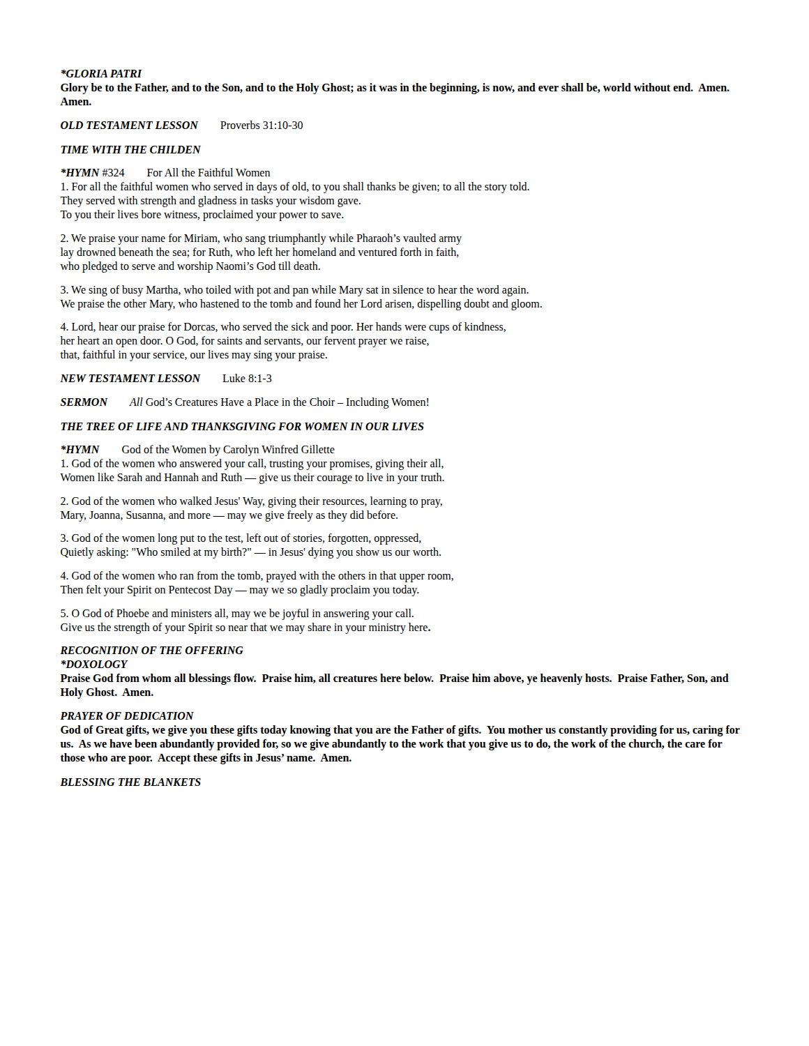*GLORIA PATRI
Glory be to the Father, and to the Son, and to the Holy Ghost; as it was in the beginning, is now, and ever shall be, world without end. Amen. Amen.
OLD TESTAMENT LESSON  Proverbs 31:10-30
TIME WITH THE CHILDEN
*HYMN #324  For All the Faithful Women
1. For all the faithful women who served in days of old, to you shall thanks be given; to all the story told.
They served with strength and gladness in tasks your wisdom gave.
To you their lives bore witness, proclaimed your power to save.
2. We praise your name for Miriam, who sang triumphantly while Pharaoh’s vaulted army
lay drowned beneath the sea; for Ruth, who left her homeland and ventured forth in faith,
who pledged to serve and worship Naomi’s God till death.
3. We sing of busy Martha, who toiled with pot and pan while Mary sat in silence to hear the word again.
We praise the other Mary, who hastened to the tomb and found her Lord arisen, dispelling doubt and gloom.
4. Lord, hear our praise for Dorcas, who served the sick and poor. Her hands were cups of kindness,
her heart an open door. O God, for saints and servants, our fervent prayer we raise,
that, faithful in your service, our lives may sing your praise.
NEW TESTAMENT LESSON  Luke 8:1-3
SERMON  All God’s Creatures Have a Place in the Choir – Including Women!
THE TREE OF LIFE AND THANKSGIVING FOR WOMEN IN OUR LIVES
*HYMN  God of the Women by Carolyn Winfred Gillette
1. God of the women who answered your call, trusting your promises, giving their all,
Women like Sarah and Hannah and Ruth — give us their courage to live in your truth.
2. God of the women who walked Jesus' Way, giving their resources, learning to pray,
Mary, Joanna, Susanna, and more — may we give freely as they did before.
3. God of the women long put to the test, left out of stories, forgotten, oppressed,
Quietly asking: "Who smiled at my birth?" — in Jesus' dying you show us our worth.
4. God of the women who ran from the tomb, prayed with the others in that upper room,
Then felt your Spirit on Pentecost Day — may we so gladly proclaim you today.
5. O God of Phoebe and ministers all, may we be joyful in answering your call.
Give us the strength of your Spirit so near that we may share in your ministry here.
RECOGNITION OF THE OFFERING
*DOXOLOGY
Praise God from whom all blessings flow. Praise him, all creatures here below. Praise him above, ye heavenly hosts. Praise Father, Son, and Holy Ghost. Amen.
PRAYER OF DEDICATION
God of Great gifts, we give you these gifts today knowing that you are the Father of gifts. You mother us constantly providing for us, caring for us. As we have been abundantly provided for, so we give abundantly to the work that you give us to do, the work of the church, the care for those who are poor. Accept these gifts in Jesus’ name. Amen.
BLESSING THE BLANKETS